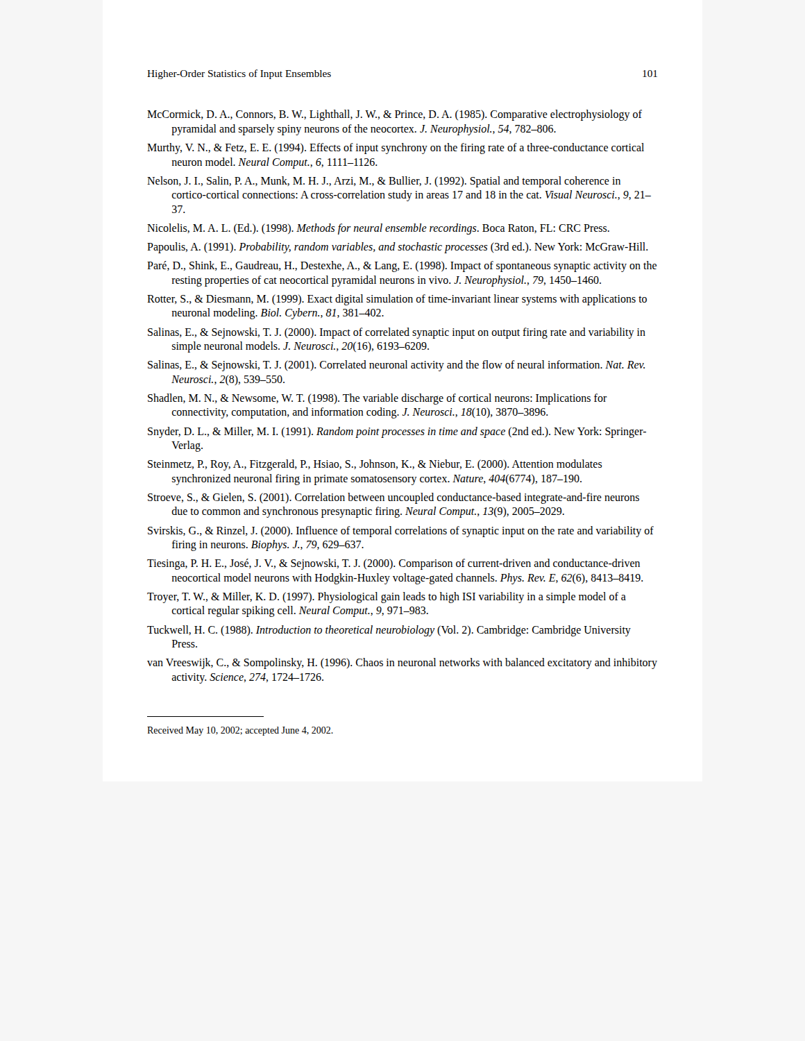Higher-Order Statistics of Input Ensembles 101
McCormick, D. A., Connors, B. W., Lighthall, J. W., & Prince, D. A. (1985). Comparative electrophysiology of pyramidal and sparsely spiny neurons of the neocortex. J. Neurophysiol., 54, 782–806.
Murthy, V. N., & Fetz, E. E. (1994). Effects of input synchrony on the firing rate of a three-conductance cortical neuron model. Neural Comput., 6, 1111–1126.
Nelson, J. I., Salin, P. A., Munk, M. H. J., Arzi, M., & Bullier, J. (1992). Spatial and temporal coherence in cortico-cortical connections: A cross-correlation study in areas 17 and 18 in the cat. Visual Neurosci., 9, 21–37.
Nicolelis, M. A. L. (Ed.). (1998). Methods for neural ensemble recordings. Boca Raton, FL: CRC Press.
Papoulis, A. (1991). Probability, random variables, and stochastic processes (3rd ed.). New York: McGraw-Hill.
Paré, D., Shink, E., Gaudreau, H., Destexhe, A., & Lang, E. (1998). Impact of spontaneous synaptic activity on the resting properties of cat neocortical pyramidal neurons in vivo. J. Neurophysiol., 79, 1450–1460.
Rotter, S., & Diesmann, M. (1999). Exact digital simulation of time-invariant linear systems with applications to neuronal modeling. Biol. Cybern., 81, 381–402.
Salinas, E., & Sejnowski, T. J. (2000). Impact of correlated synaptic input on output firing rate and variability in simple neuronal models. J. Neurosci., 20(16), 6193–6209.
Salinas, E., & Sejnowski, T. J. (2001). Correlated neuronal activity and the flow of neural information. Nat. Rev. Neurosci., 2(8), 539–550.
Shadlen, M. N., & Newsome, W. T. (1998). The variable discharge of cortical neurons: Implications for connectivity, computation, and information coding. J. Neurosci., 18(10), 3870–3896.
Snyder, D. L., & Miller, M. I. (1991). Random point processes in time and space (2nd ed.). New York: Springer-Verlag.
Steinmetz, P., Roy, A., Fitzgerald, P., Hsiao, S., Johnson, K., & Niebur, E. (2000). Attention modulates synchronized neuronal firing in primate somatosensory cortex. Nature, 404(6774), 187–190.
Stroeve, S., & Gielen, S. (2001). Correlation between uncoupled conductance-based integrate-and-fire neurons due to common and synchronous presynaptic firing. Neural Comput., 13(9), 2005–2029.
Svirskis, G., & Rinzel, J. (2000). Influence of temporal correlations of synaptic input on the rate and variability of firing in neurons. Biophys. J., 79, 629–637.
Tiesinga, P. H. E., José, J. V., & Sejnowski, T. J. (2000). Comparison of current-driven and conductance-driven neocortical model neurons with Hodgkin-Huxley voltage-gated channels. Phys. Rev. E, 62(6), 8413–8419.
Troyer, T. W., & Miller, K. D. (1997). Physiological gain leads to high ISI variability in a simple model of a cortical regular spiking cell. Neural Comput., 9, 971–983.
Tuckwell, H. C. (1988). Introduction to theoretical neurobiology (Vol. 2). Cambridge: Cambridge University Press.
van Vreeswijk, C., & Sompolinsky, H. (1996). Chaos in neuronal networks with balanced excitatory and inhibitory activity. Science, 274, 1724–1726.
Received May 10, 2002; accepted June 4, 2002.